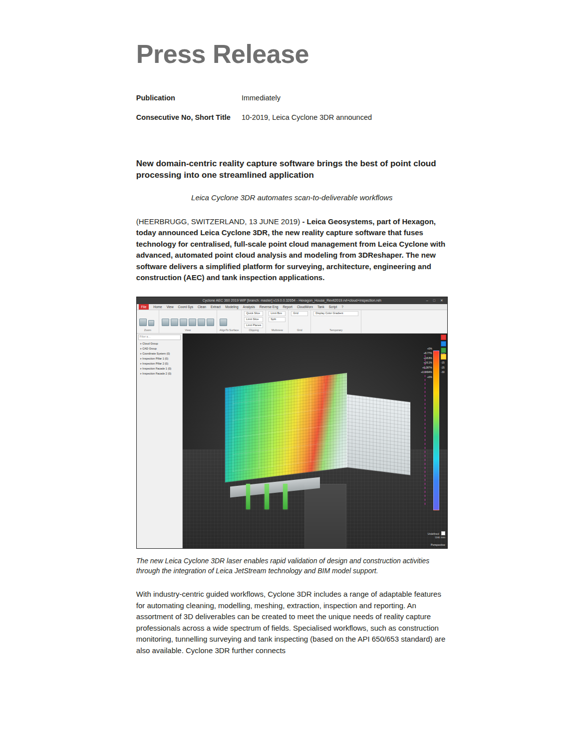Press Release
| Publication | Immediately |
| Consecutive No, Short Title | 10-2019, Leica Cyclone 3DR announced |
New domain-centric reality capture software brings the best of point cloud processing into one streamlined application
Leica Cyclone 3DR automates scan-to-deliverable workflows
(HEERBRUGG, SWITZERLAND, 13 JUNE 2019) - Leica Geosystems, part of Hexagon, today announced Leica Cyclone 3DR, the new reality capture software that fuses technology for centralised, full-scale point cloud management from Leica Cyclone with advanced, automated point cloud analysis and modeling from 3DReshaper. The new software delivers a simplified platform for surveying, architecture, engineering and construction (AEC) and tank inspection applications.
Cyclone AEC 360 2019 WIP [branch: master] v19.0.0.32654 - Hexagon_House_Revit2019.rvt+cloud+inspection.reh – □ ✕
File Home View Coord Sys Clean Extract Modeling Analysis Reverse Eng Report CloudWorx Tank Script?
Zoom
View
AlignTo Surface
Quick Slice Limit Slice Limit Planes
Clipping
Limit Box Split
Multiview
Grid
Grid
Display Color Gradient
Temporary
Filter a…
Cloud Group
CAD Group
Coordinate System (0)
Inspection Pillar 1 (0)
Inspection Pillar 2 (0)
Inspection Facade 1 (0)
Inspection Facade 2 (0)
+0%
+8.77%
+18.8%
+16.1%
+0.287%
+0.0494%
+0%
+30
+15
0
-15
-25
-30
Undefined
Unit: mm
Perspective
The new Leica Cyclone 3DR laser enables rapid validation of design and construction activities through the integration of Leica JetStream technology and BIM model support.
With industry-centric guided workflows, Cyclone 3DR includes a range of adaptable features for automating cleaning, modelling, meshing, extraction, inspection and reporting. An assortment of 3D deliverables can be created to meet the unique needs of reality capture professionals across a wide spectrum of fields. Specialised workflows, such as construction monitoring, tunnelling surveying and tank inspecting (based on the API 650/653 standard) are also available. Cyclone 3DR further connects